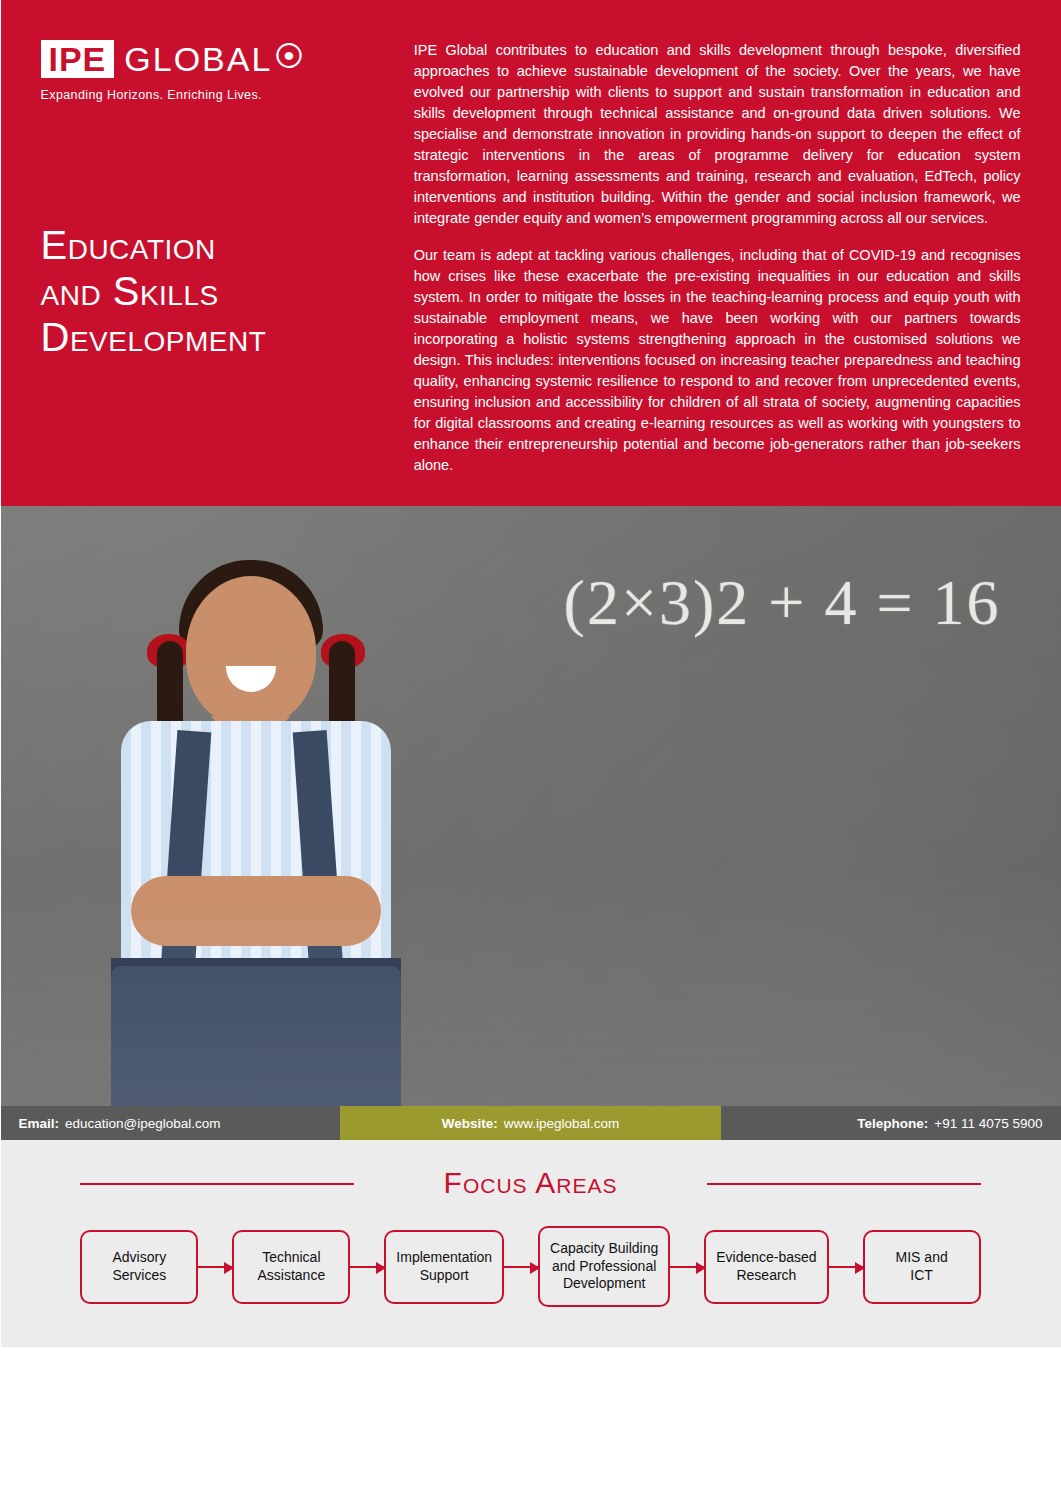IPE GLOBAL⦿
Expanding Horizons. Enriching Lives.
Education and Skills Development
IPE Global contributes to education and skills development through bespoke, diversified approaches to achieve sustainable development of the society. Over the years, we have evolved our partnership with clients to support and sustain transformation in education and skills development through technical assistance and on-ground data driven solutions. We specialise and demonstrate innovation in providing hands-on support to deepen the effect of strategic interventions in the areas of programme delivery for education system transformation, learning assessments and training, research and evaluation, EdTech, policy interventions and institution building. Within the gender and social inclusion framework, we integrate gender equity and women’s empowerment programming across all our services.
Our team is adept at tackling various challenges, including that of COVID-19 and recognises how crises like these exacerbate the pre-existing inequalities in our education and skills system. In order to mitigate the losses in the teaching-learning process and equip youth with sustainable employment means, we have been working with our partners towards incorporating a holistic systems strengthening approach in the customised solutions we design. This includes: interventions focused on increasing teacher preparedness and teaching quality, enhancing systemic resilience to respond to and recover from unprecedented events, ensuring inclusion and accessibility for children of all strata of society, augmenting capacities for digital classrooms and creating e-learning resources as well as working with youngsters to enhance their entrepreneurship potential and become job-generators rather than job-seekers alone.
(2×3)2 + 4 = 16
Email: education@ipeglobal.com
Website: www.ipeglobal.com
Telephone: +91 11 4075 5900
Focus Areas
Advisory
Services
Technical
Assistance
Implementation
Support
Capacity Building
and Professional
Development
Evidence-based
Research
MIS and
ICT